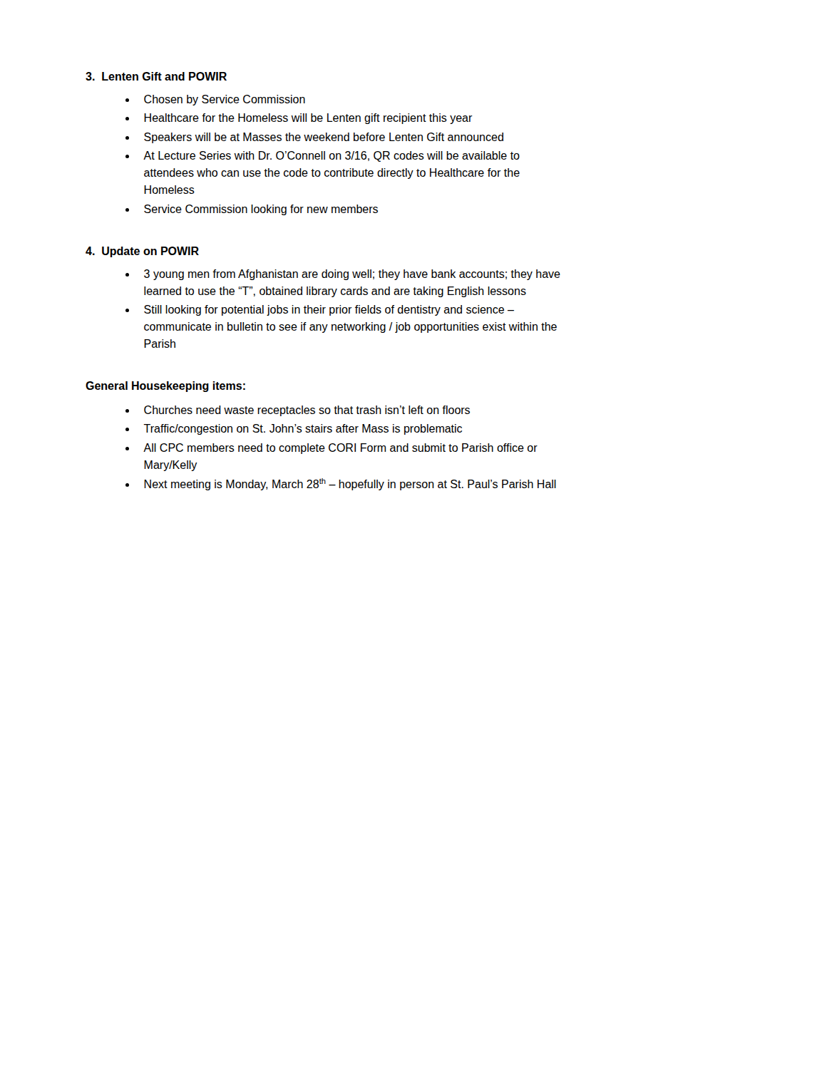3. Lenten Gift and POWIR
Chosen by Service Commission
Healthcare for the Homeless will be Lenten gift recipient this year
Speakers will be at Masses the weekend before Lenten Gift announced
At Lecture Series with Dr. O’Connell on 3/16, QR codes will be available to attendees who can use the code to contribute directly to Healthcare for the Homeless
Service Commission looking for new members
4. Update on POWIR
3 young men from Afghanistan are doing well; they have bank accounts; they have learned to use the “T”, obtained library cards and are taking English lessons
Still looking for potential jobs in their prior fields of dentistry and science – communicate in bulletin to see if any networking / job opportunities exist within the Parish
General Housekeeping items:
Churches need waste receptacles so that trash isn’t left on floors
Traffic/congestion on St. John’s stairs after Mass is problematic
All CPC members need to complete CORI Form and submit to Parish office or Mary/Kelly
Next meeting is Monday, March 28th – hopefully in person at St. Paul’s Parish Hall